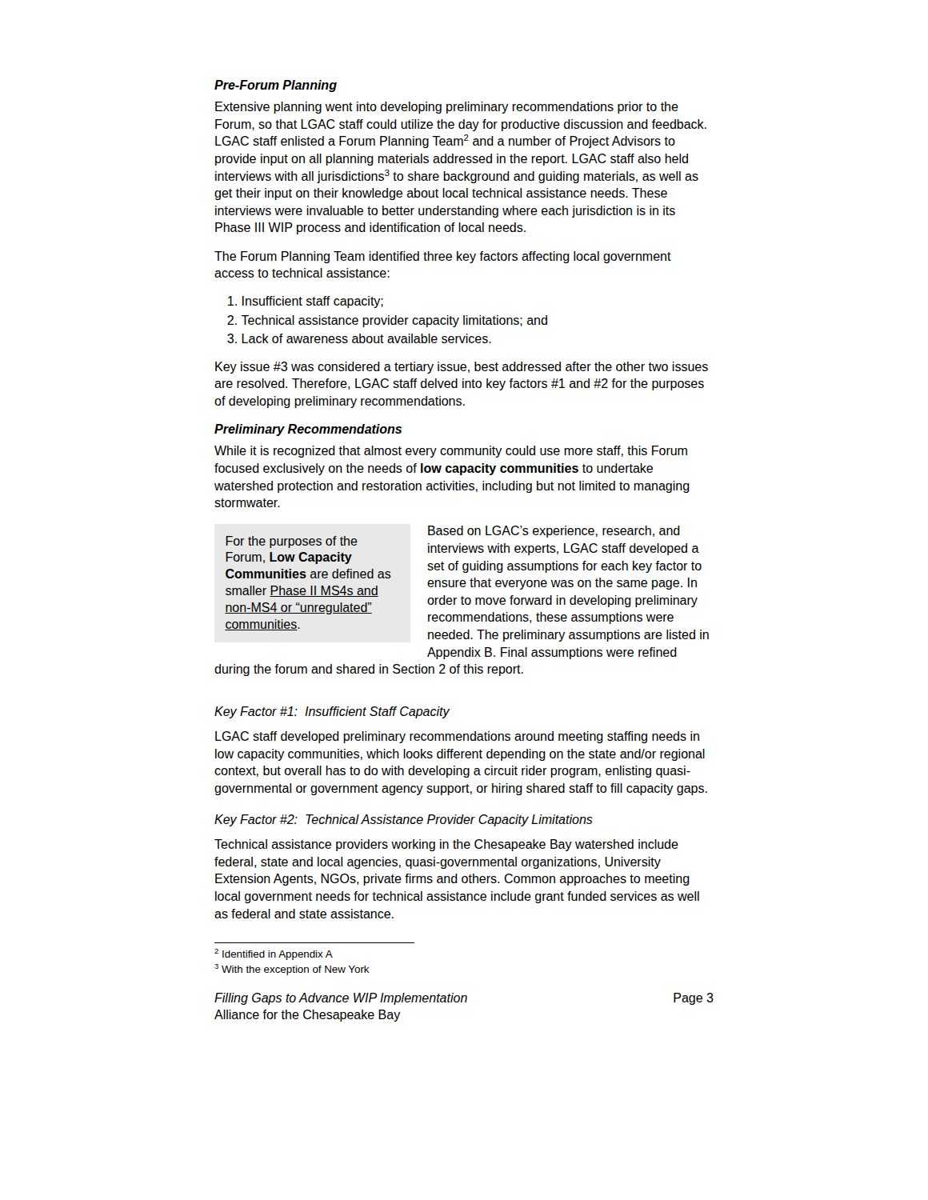Pre-Forum Planning
Extensive planning went into developing preliminary recommendations prior to the Forum, so that LGAC staff could utilize the day for productive discussion and feedback. LGAC staff enlisted a Forum Planning Team2 and a number of Project Advisors to provide input on all planning materials addressed in the report. LGAC staff also held interviews with all jurisdictions3 to share background and guiding materials, as well as get their input on their knowledge about local technical assistance needs. These interviews were invaluable to better understanding where each jurisdiction is in its Phase III WIP process and identification of local needs.
The Forum Planning Team identified three key factors affecting local government access to technical assistance:
Insufficient staff capacity;
Technical assistance provider capacity limitations; and
Lack of awareness about available services.
Key issue #3 was considered a tertiary issue, best addressed after the other two issues are resolved. Therefore, LGAC staff delved into key factors #1 and #2 for the purposes of developing preliminary recommendations.
Preliminary Recommendations
While it is recognized that almost every community could use more staff, this Forum focused exclusively on the needs of low capacity communities to undertake watershed protection and restoration activities, including but not limited to managing stormwater.
For the purposes of the Forum, Low Capacity Communities are defined as smaller Phase II MS4s and non-MS4 or “unregulated” communities.
Based on LGAC’s experience, research, and interviews with experts, LGAC staff developed a set of guiding assumptions for each key factor to ensure that everyone was on the same page. In order to move forward in developing preliminary recommendations, these assumptions were needed. The preliminary assumptions are listed in Appendix B. Final assumptions were refined during the forum and shared in Section 2 of this report.
Key Factor #1: Insufficient Staff Capacity
LGAC staff developed preliminary recommendations around meeting staffing needs in low capacity communities, which looks different depending on the state and/or regional context, but overall has to do with developing a circuit rider program, enlisting quasi-governmental or government agency support, or hiring shared staff to fill capacity gaps.
Key Factor #2: Technical Assistance Provider Capacity Limitations
Technical assistance providers working in the Chesapeake Bay watershed include federal, state and local agencies, quasi-governmental organizations, University Extension Agents, NGOs, private firms and others. Common approaches to meeting local government needs for technical assistance include grant funded services as well as federal and state assistance.
2 Identified in Appendix A
3 With the exception of New York
Filling Gaps to Advance WIP Implementation Alliance for the Chesapeake Bay
Page 3